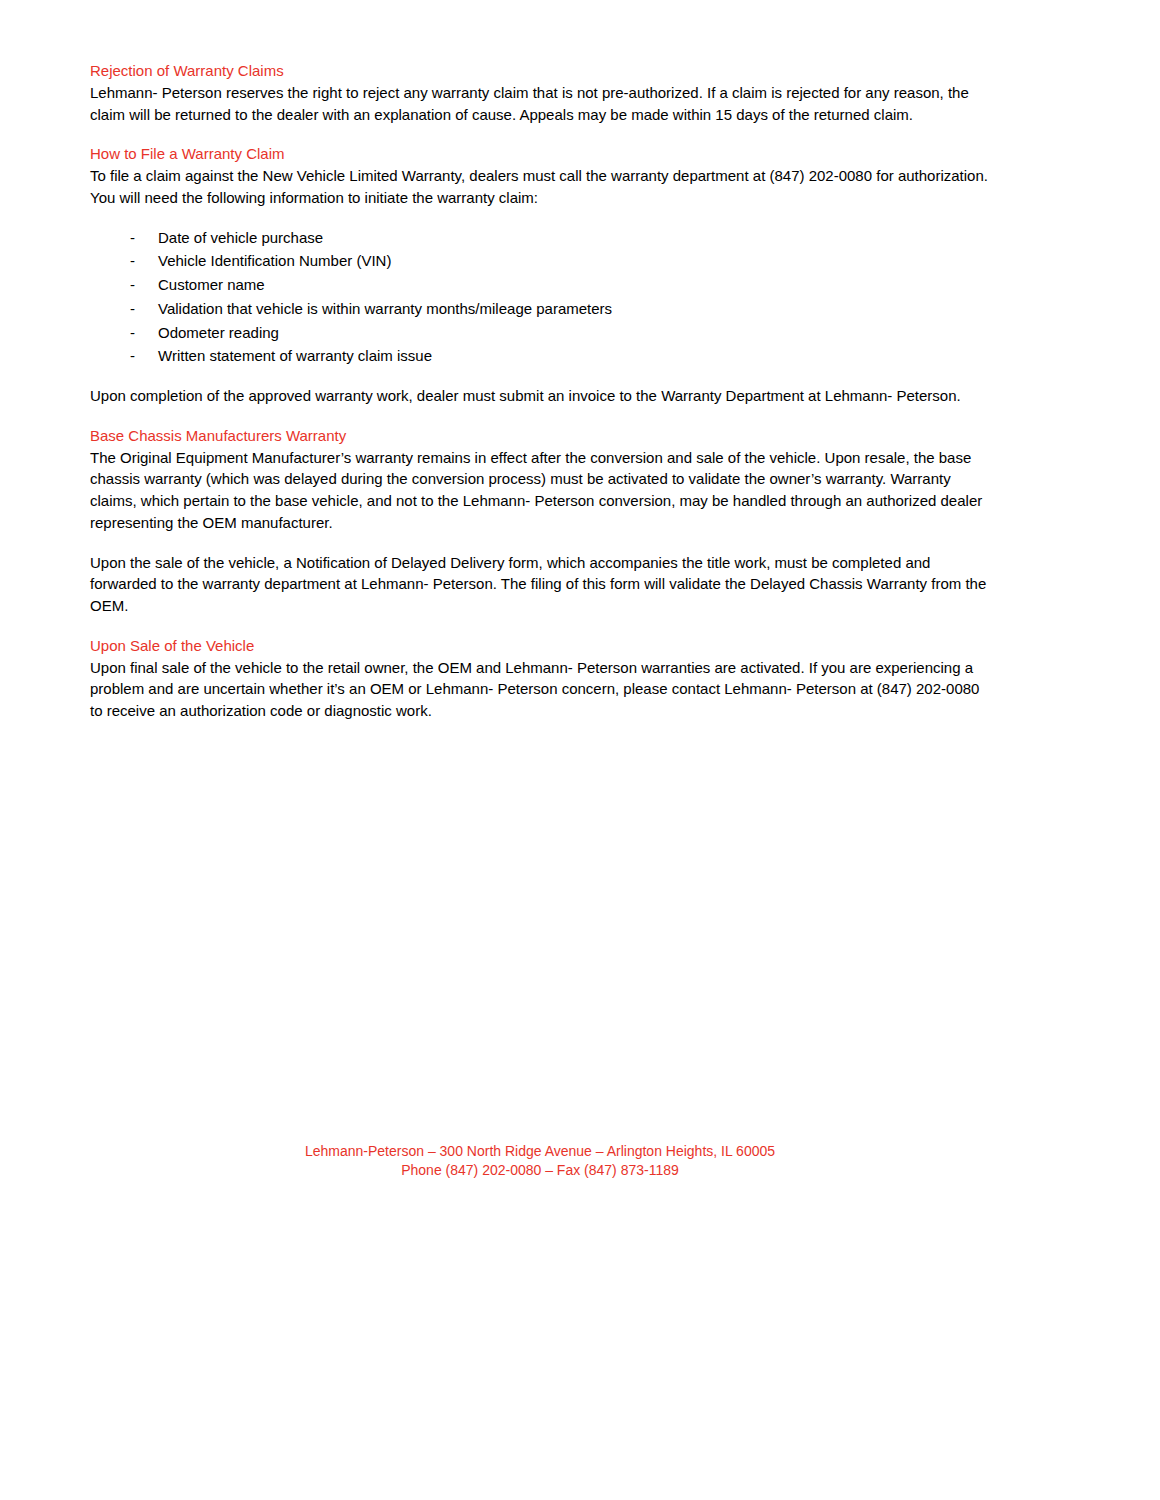Rejection of Warranty Claims
Lehmann- Peterson reserves the right to reject any warranty claim that is not pre-authorized. If a claim is rejected for any reason, the claim will be returned to the dealer with an explanation of cause. Appeals may be made within 15 days of the returned claim.
How to File a Warranty Claim
To file a claim against the New Vehicle Limited Warranty, dealers must call the warranty department at (847) 202-0080 for authorization. You will need the following information to initiate the warranty claim:
Date of vehicle purchase
Vehicle Identification Number (VIN)
Customer name
Validation that vehicle is within warranty months/mileage parameters
Odometer reading
Written statement of warranty claim issue
Upon completion of the approved warranty work, dealer must submit an invoice to the Warranty Department at Lehmann- Peterson.
Base Chassis Manufacturers Warranty
The Original Equipment Manufacturer’s warranty remains in effect after the conversion and sale of the vehicle. Upon resale, the base chassis warranty (which was delayed during the conversion process) must be activated to validate the owner’s warranty. Warranty claims, which pertain to the base vehicle, and not to the Lehmann- Peterson conversion, may be handled through an authorized dealer representing the OEM manufacturer.
Upon the sale of the vehicle, a Notification of Delayed Delivery form, which accompanies the title work, must be completed and forwarded to the warranty department at Lehmann- Peterson. The filing of this form will validate the Delayed Chassis Warranty from the OEM.
Upon Sale of the Vehicle
Upon final sale of the vehicle to the retail owner, the OEM and Lehmann- Peterson warranties are activated. If you are experiencing a problem and are uncertain whether it’s an OEM or Lehmann- Peterson concern, please contact Lehmann- Peterson at (847) 202-0080 to receive an authorization code or diagnostic work.
Lehmann-Peterson – 300 North Ridge Avenue – Arlington Heights, IL 60005
Phone (847) 202-0080 – Fax (847) 873-1189